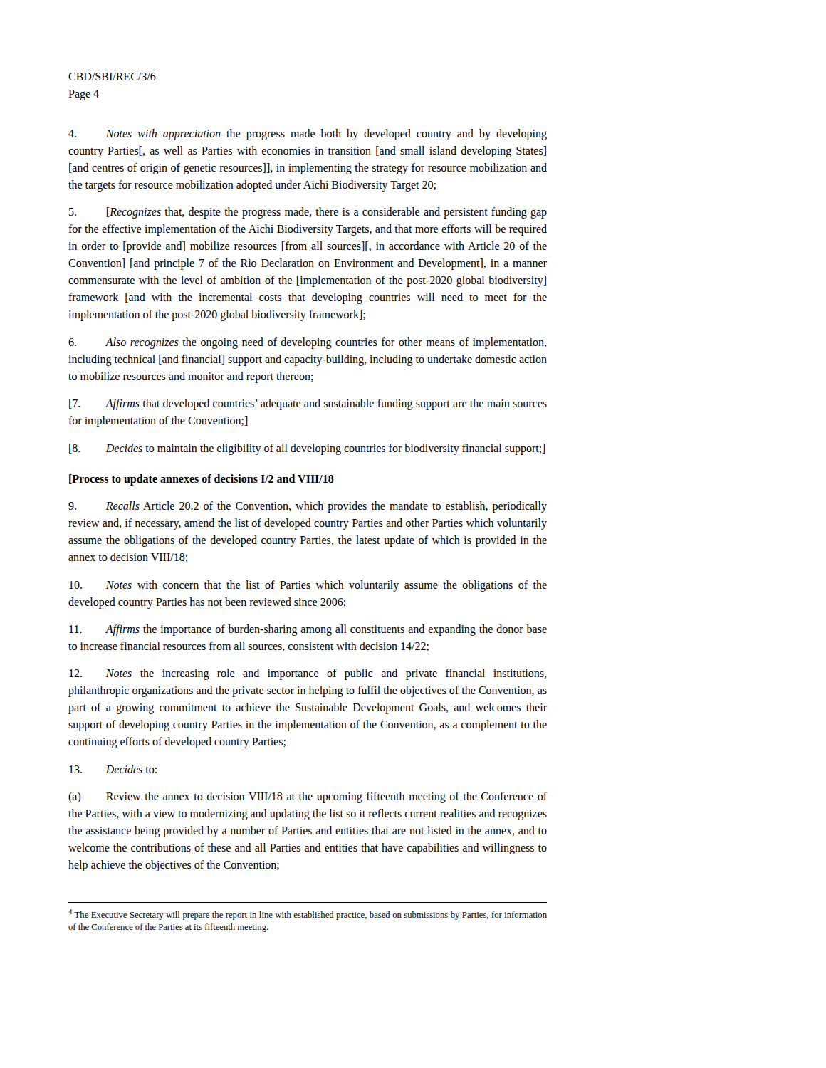CBD/SBI/REC/3/6
Page 4
4. Notes with appreciation the progress made both by developed country and by developing country Parties[, as well as Parties with economies in transition [and small island developing States] [and centres of origin of genetic resources]], in implementing the strategy for resource mobilization and the targets for resource mobilization adopted under Aichi Biodiversity Target 20;
5.[Recognizes that, despite the progress made, there is a considerable and persistent funding gap for the effective implementation of the Aichi Biodiversity Targets, and that more efforts will be required in order to [provide and] mobilize resources [from all sources][, in accordance with Article 20 of the Convention] [and principle 7 of the Rio Declaration on Environment and Development], in a manner commensurate with the level of ambition of the [implementation of the post-2020 global biodiversity] framework [and with the incremental costs that developing countries will need to meet for the implementation of the post-2020 global biodiversity framework];
6. Also recognizes the ongoing need of developing countries for other means of implementation, including technical [and financial] support and capacity-building, including to undertake domestic action to mobilize resources and monitor and report thereon;
[7. Affirms that developed countries’ adequate and sustainable funding support are the main sources for implementation of the Convention;]
[8. Decides to maintain the eligibility of all developing countries for biodiversity financial support;]
[Process to update annexes of decisions I/2 and VIII/18
9. Recalls Article 20.2 of the Convention, which provides the mandate to establish, periodically review and, if necessary, amend the list of developed country Parties and other Parties which voluntarily assume the obligations of the developed country Parties, the latest update of which is provided in the annex to decision VIII/18;
10. Notes with concern that the list of Parties which voluntarily assume the obligations of the developed country Parties has not been reviewed since 2006;
11. Affirms the importance of burden-sharing among all constituents and expanding the donor base to increase financial resources from all sources, consistent with decision 14/22;
12. Notes the increasing role and importance of public and private financial institutions, philanthropic organizations and the private sector in helping to fulfil the objectives of the Convention, as part of a growing commitment to achieve the Sustainable Development Goals, and welcomes their support of developing country Parties in the implementation of the Convention, as a complement to the continuing efforts of developed country Parties;
13. Decides to:
(a) Review the annex to decision VIII/18 at the upcoming fifteenth meeting of the Conference of the Parties, with a view to modernizing and updating the list so it reflects current realities and recognizes the assistance being provided by a number of Parties and entities that are not listed in the annex, and to welcome the contributions of these and all Parties and entities that have capabilities and willingness to help achieve the objectives of the Convention;
4 The Executive Secretary will prepare the report in line with established practice, based on submissions by Parties, for information of the Conference of the Parties at its fifteenth meeting.